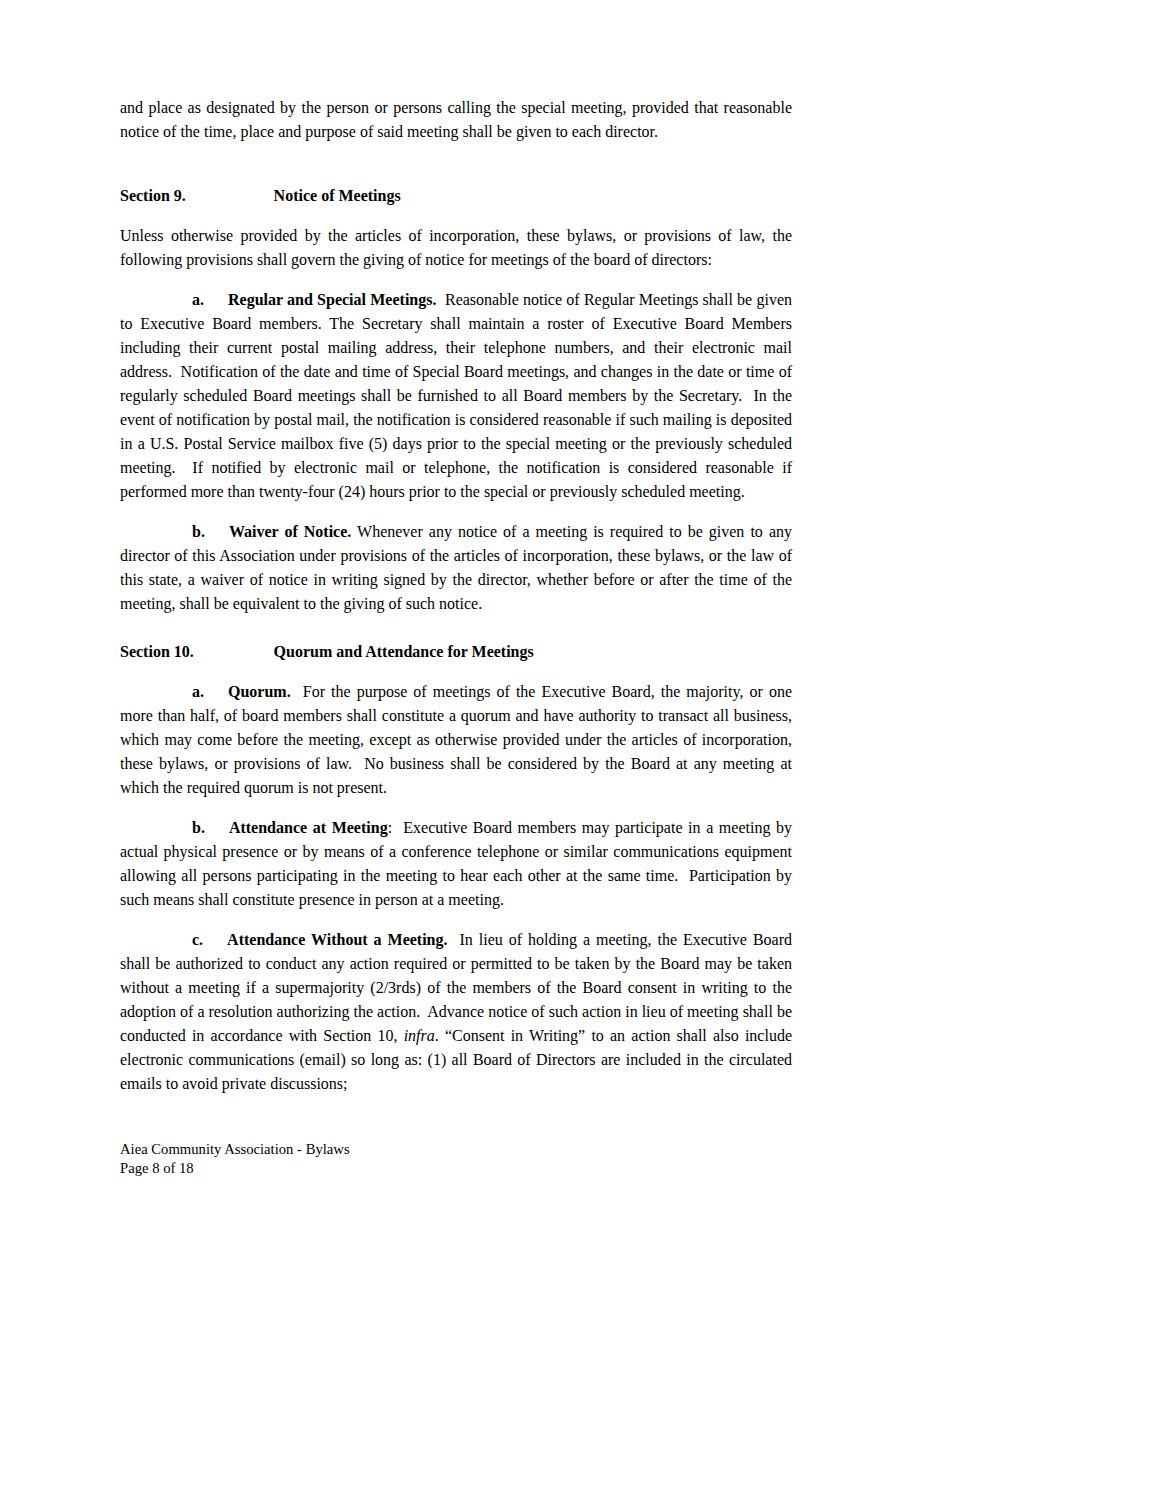and place as designated by the person or persons calling the special meeting, provided that reasonable notice of the time, place and purpose of said meeting shall be given to each director.
Section 9. Notice of Meetings
Unless otherwise provided by the articles of incorporation, these bylaws, or provisions of law, the following provisions shall govern the giving of notice for meetings of the board of directors:
a. Regular and Special Meetings. Reasonable notice of Regular Meetings shall be given to Executive Board members. The Secretary shall maintain a roster of Executive Board Members including their current postal mailing address, their telephone numbers, and their electronic mail address. Notification of the date and time of Special Board meetings, and changes in the date or time of regularly scheduled Board meetings shall be furnished to all Board members by the Secretary. In the event of notification by postal mail, the notification is considered reasonable if such mailing is deposited in a U.S. Postal Service mailbox five (5) days prior to the special meeting or the previously scheduled meeting. If notified by electronic mail or telephone, the notification is considered reasonable if performed more than twenty-four (24) hours prior to the special or previously scheduled meeting.
b. Waiver of Notice. Whenever any notice of a meeting is required to be given to any director of this Association under provisions of the articles of incorporation, these bylaws, or the law of this state, a waiver of notice in writing signed by the director, whether before or after the time of the meeting, shall be equivalent to the giving of such notice.
Section 10. Quorum and Attendance for Meetings
a. Quorum. For the purpose of meetings of the Executive Board, the majority, or one more than half, of board members shall constitute a quorum and have authority to transact all business, which may come before the meeting, except as otherwise provided under the articles of incorporation, these bylaws, or provisions of law. No business shall be considered by the Board at any meeting at which the required quorum is not present.
b. Attendance at Meeting: Executive Board members may participate in a meeting by actual physical presence or by means of a conference telephone or similar communications equipment allowing all persons participating in the meeting to hear each other at the same time. Participation by such means shall constitute presence in person at a meeting.
c. Attendance Without a Meeting. In lieu of holding a meeting, the Executive Board shall be authorized to conduct any action required or permitted to be taken by the Board may be taken without a meeting if a supermajority (2/3rds) of the members of the Board consent in writing to the adoption of a resolution authorizing the action. Advance notice of such action in lieu of meeting shall be conducted in accordance with Section 10, infra. “Consent in Writing” to an action shall also include electronic communications (email) so long as: (1) all Board of Directors are included in the circulated emails to avoid private discussions;
Aiea Community Association - Bylaws
Page 8 of 18